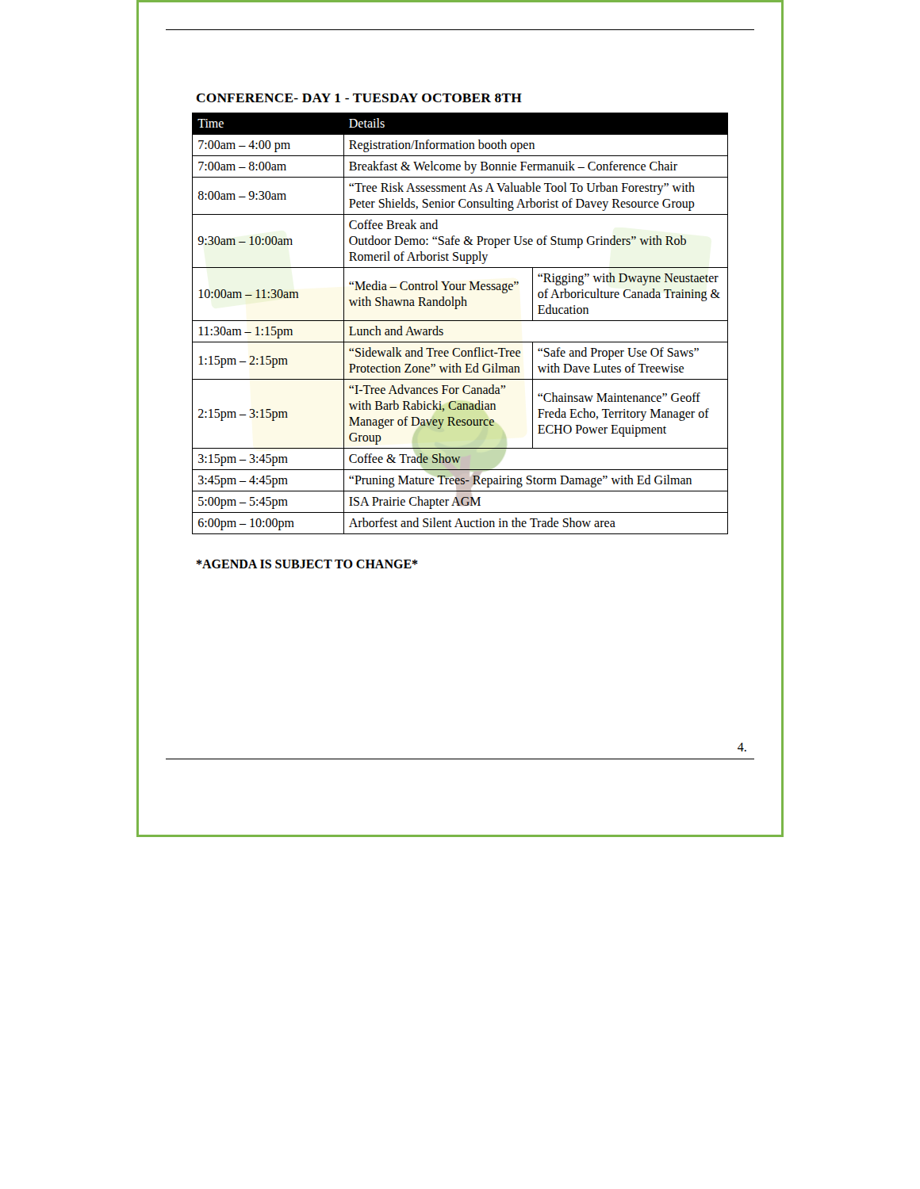🌳
CONFERENCE- DAY 1 - TUESDAY OCTOBER 8TH
| Time | Details |
| --- | --- |
| 7:00am – 4:00 pm | Registration/Information booth open |
| 7:00am – 8:00am | Breakfast & Welcome by Bonnie Fermanuik – Conference Chair |
| 8:00am – 9:30am | “Tree Risk Assessment As A Valuable Tool To Urban Forestry” with Peter Shields, Senior Consulting Arborist of Davey Resource Group |
| 9:30am – 10:00am | Coffee Break and Outdoor Demo: “Safe & Proper Use of Stump Grinders” with Rob Romeril of Arborist Supply |
| 10:00am – 11:30am | “Media – Control Your Message” with Shawna Randolph | “Rigging” with Dwayne Neustaeter of Arboriculture Canada Training & Education |
| 11:30am – 1:15pm | Lunch and Awards |
| 1:15pm – 2:15pm | “Sidewalk and Tree Conflict-Tree Protection Zone” with Ed Gilman | “Safe and Proper Use Of Saws” with Dave Lutes of Treewise |
| 2:15pm – 3:15pm | “I-Tree Advances For Canada” with Barb Rabicki, Canadian Manager of Davey Resource Group | “Chainsaw Maintenance” Geoff Freda Echo, Territory Manager of ECHO Power Equipment |
| 3:15pm – 3:45pm | Coffee & Trade Show |
| 3:45pm – 4:45pm | “Pruning Mature Trees- Repairing Storm Damage” with Ed Gilman |
| 5:00pm – 5:45pm | ISA Prairie Chapter AGM |
| 6:00pm – 10:00pm | Arborfest and Silent Auction in the Trade Show area |
*AGENDA IS SUBJECT TO CHANGE*
4.